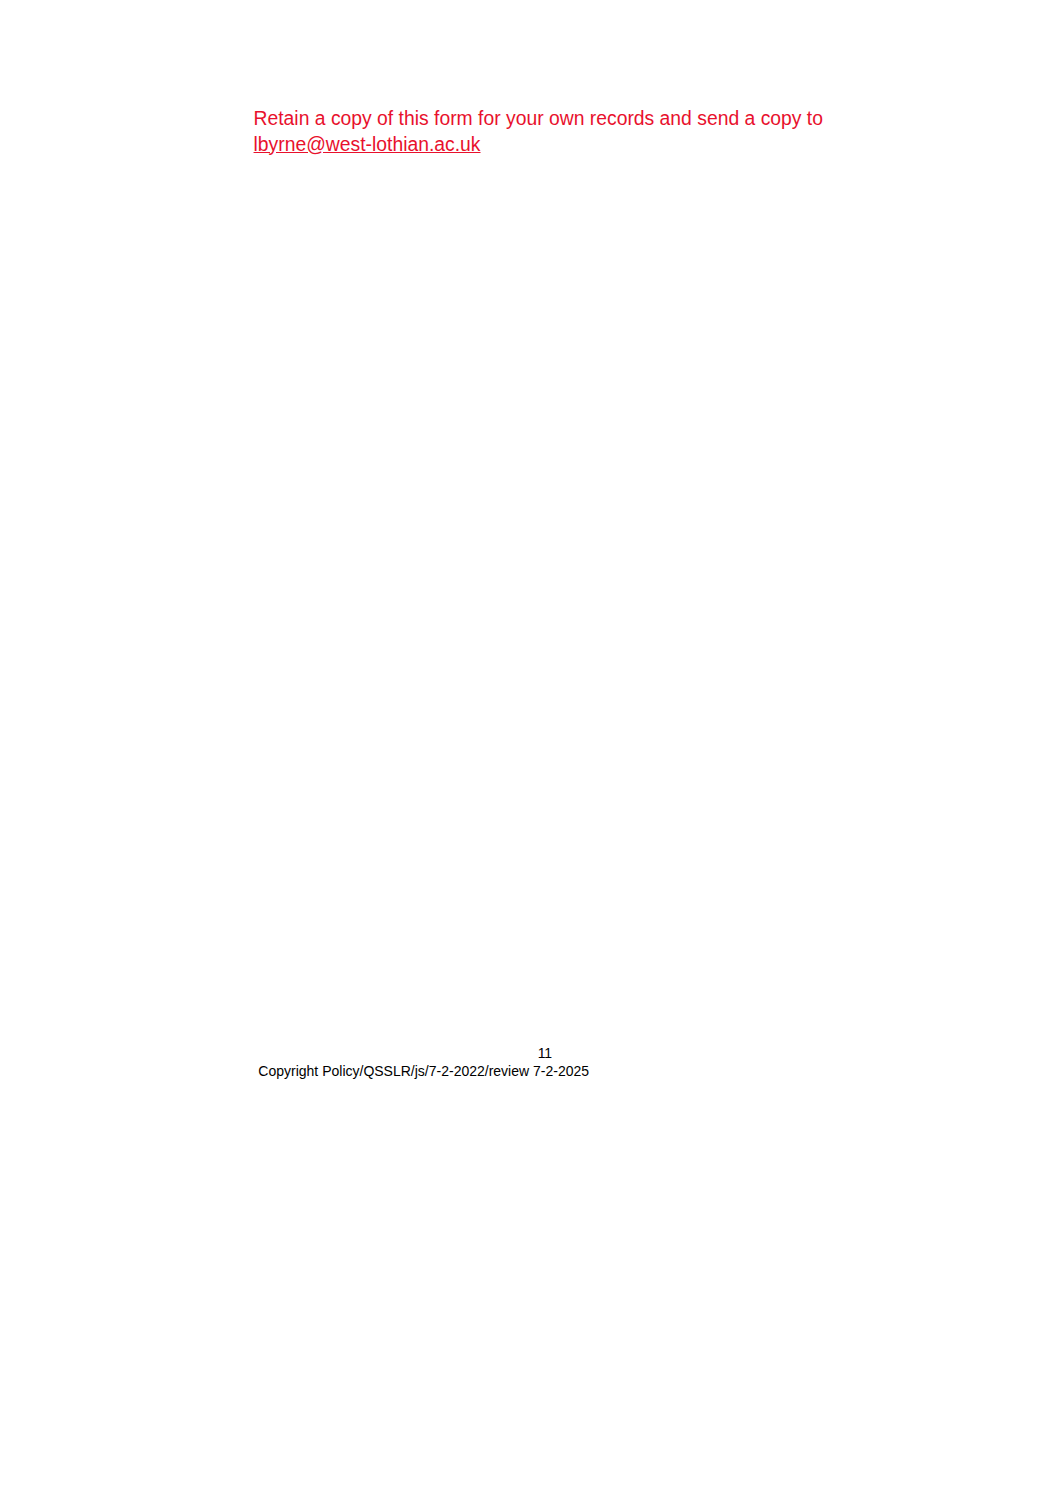Retain a copy of this form for your own records and send a copy to lbyrne@west-lothian.ac.uk
11
Copyright Policy/QSSLR/js/7-2-2022/review 7-2-2025